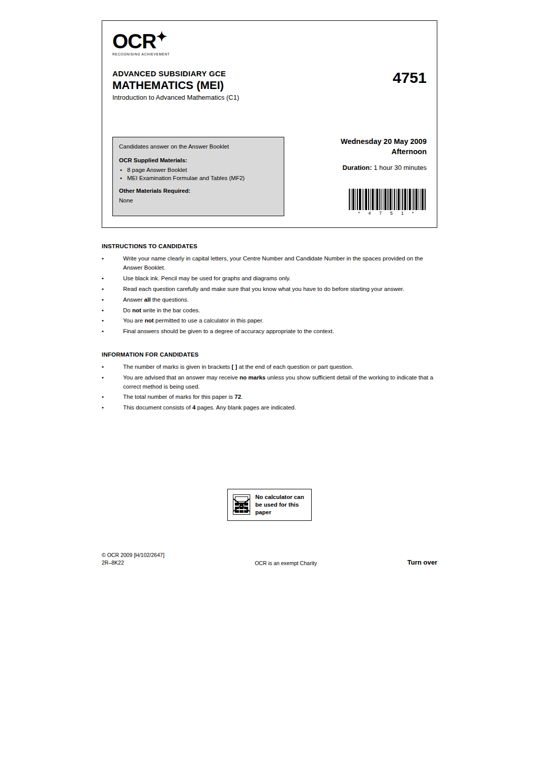OCR✦
Recognising Achievement
4751
ADVANCED SUBSIDIARY GCE
MATHEMATICS (MEI)
Introduction to Advanced Mathematics (C1)
Candidates answer on the Answer Booklet
OCR Supplied Materials:
8 page Answer Booklet
MEI Examination Formulae and Tables (MF2)
Other Materials Required:
None
Wednesday 20 May 2009
Afternoon
Duration: 1 hour 30 minutes
* 4 7 5 1 *
INSTRUCTIONS TO CANDIDATES
Write your name clearly in capital letters, your Centre Number and Candidate Number in the spaces provided on the Answer Booklet.
Use black ink. Pencil may be used for graphs and diagrams only.
Read each question carefully and make sure that you know what you have to do before starting your answer.
Answer all the questions.
Do not write in the bar codes.
You are not permitted to use a calculator in this paper.
Final answers should be given to a degree of accuracy appropriate to the context.
INFORMATION FOR CANDIDATES
The number of marks is given in brackets [ ] at the end of each question or part question.
You are advised that an answer may receive no marks unless you show sufficient detail of the working to indicate that a correct method is being used.
The total number of marks for this paper is 72.
This document consists of 4 pages. Any blank pages are indicated.
No calculator can
be used for this
paper
© OCR 2009 [H/102/2647]
2R–8K22
OCR is an exempt Charity
Turn over